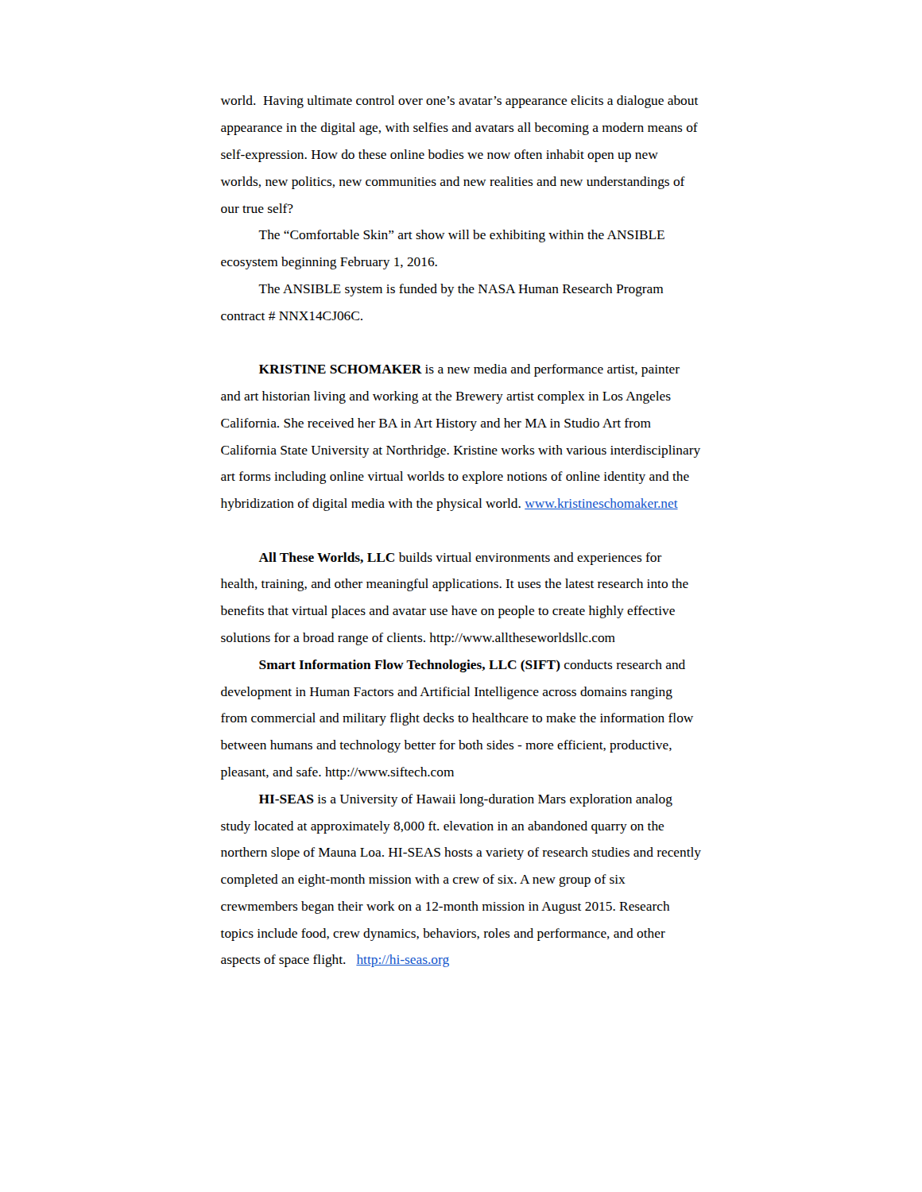world. Having ultimate control over one’s avatar’s appearance elicits a dialogue about appearance in the digital age, with selfies and avatars all becoming a modern means of self-expression. How do these online bodies we now often inhabit open up new worlds, new politics, new communities and new realities and new understandings of our true self?
The “Comfortable Skin” art show will be exhibiting within the ANSIBLE ecosystem beginning February 1, 2016.
The ANSIBLE system is funded by the NASA Human Research Program contract # NNX14CJ06C.
KRISTINE SCHOMAKER is a new media and performance artist, painter and art historian living and working at the Brewery artist complex in Los Angeles California. She received her BA in Art History and her MA in Studio Art from California State University at Northridge. Kristine works with various interdisciplinary art forms including online virtual worlds to explore notions of online identity and the hybridization of digital media with the physical world. www.kristineschomaker.net
All These Worlds, LLC builds virtual environments and experiences for health, training, and other meaningful applications. It uses the latest research into the benefits that virtual places and avatar use have on people to create highly effective solutions for a broad range of clients. http://www.alltheseworldsllc.com
Smart Information Flow Technologies, LLC (SIFT) conducts research and development in Human Factors and Artificial Intelligence across domains ranging from commercial and military flight decks to healthcare to make the information flow between humans and technology better for both sides - more efficient, productive, pleasant, and safe. http://www.siftech.com
HI-SEAS is a University of Hawaii long-duration Mars exploration analog study located at approximately 8,000 ft. elevation in an abandoned quarry on the northern slope of Mauna Loa. HI-SEAS hosts a variety of research studies and recently completed an eight-month mission with a crew of six. A new group of six crewmembers began their work on a 12-month mission in August 2015. Research topics include food, crew dynamics, behaviors, roles and performance, and other aspects of space flight. http://hi-seas.org